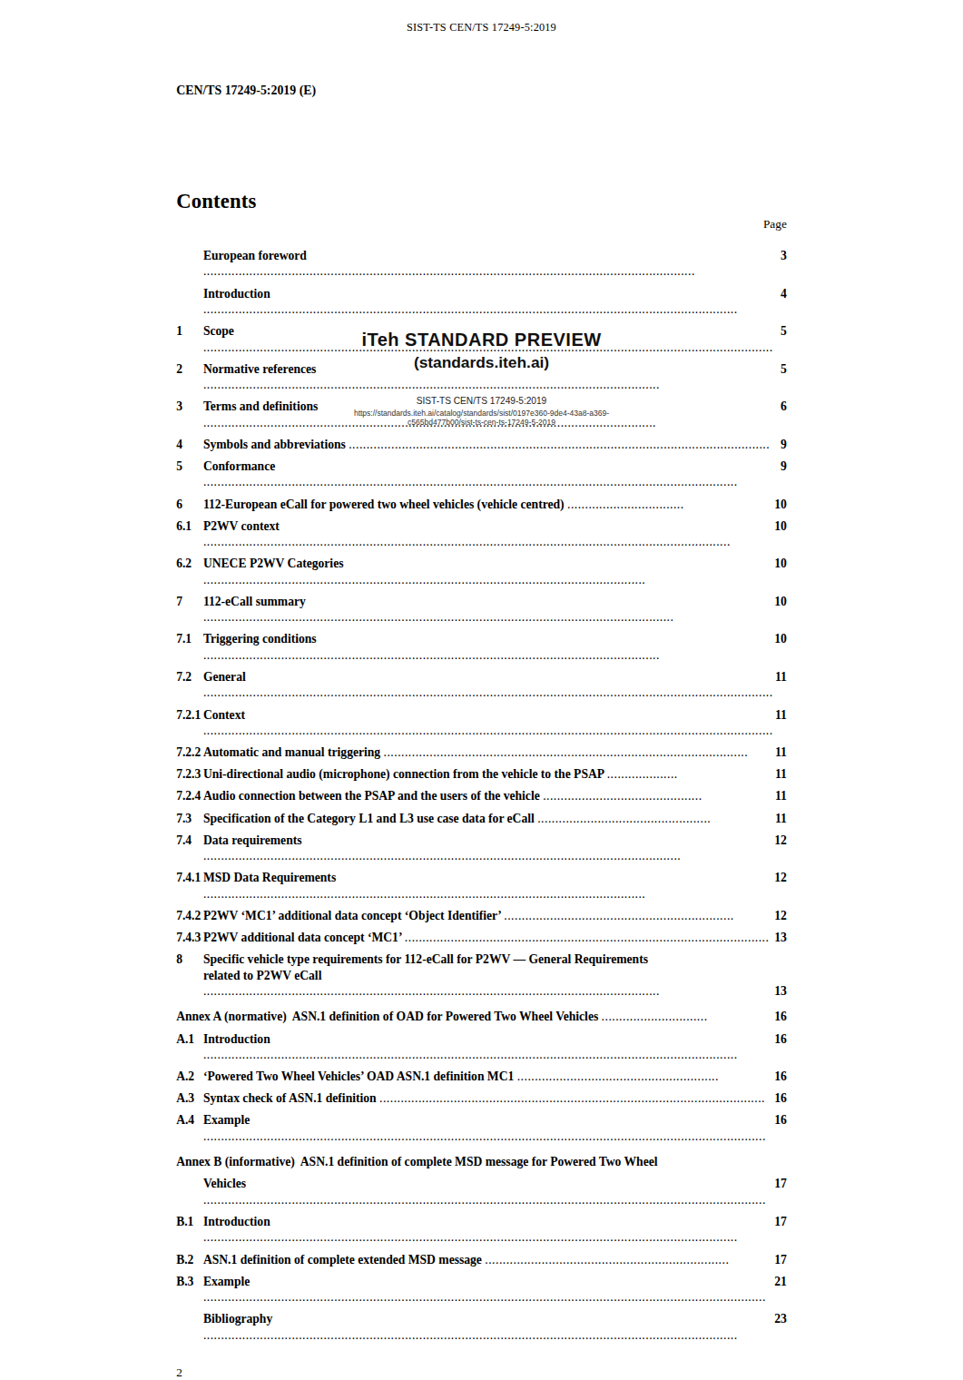SIST-TS CEN/TS 17249-5:2019
CEN/TS 17249-5:2019 (E)
Page
Contents
| | European foreword ........................................................................................................................................... | 3 |
| | Introduction ....................................................................................................................................................... | 4 |
| 1 | Scope ................................................................................................................................................................. | 5 |
| 2 | Normative references ................................................................................................................................. | 5 |
| 3 | Terms and definitions ................................................................................................................................ | 6 |
| 4 | Symbols and abbreviations ....................................................................................................................... | 9 |
| 5 | Conformance ....................................................................................................................................................... | 9 |
| 6 | 112-European eCall for powered two wheel vehicles (vehicle centred) ................................. | 10 |
| 6.1 | P2WV context ..................................................................................................................................................... | 10 |
| 6.2 | UNECE P2WV Categories ............................................................................................................................. | 10 |
| 7 | 112-eCall summary ..................................................................................................................................... | 10 |
| 7.1 | Triggering conditions ................................................................................................................................. | 10 |
| 7.2 | General ................................................................................................................................................................. | 11 |
| 7.2.1 | Context ................................................................................................................................................................. | 11 |
| 7.2.2 | Automatic and manual triggering ....................................................................................................... | 11 |
| 7.2.3 | Uni-directional audio (microphone) connection from the vehicle to the PSAP .................... | 11 |
| 7.2.4 | Audio connection between the PSAP and the users of the vehicle ............................................. | 11 |
| 7.3 | Specification of the Category L1 and L3 use case data for eCall ................................................. | 11 |
| 7.4 | Data requirements ....................................................................................................................................... | 12 |
| 7.4.1 | MSD Data Requirements ............................................................................................................................. | 12 |
| 7.4.2 | P2WV ‘MC1’ additional data concept ‘Object Identifier’ ................................................................. | 12 |
| 7.4.3 | P2WV additional data concept ‘MC1’ ....................................................................................................... | 13 |
| 8 | Specific vehicle type requirements for 112-eCall for P2WV — General Requirements related to P2WV eCall ................................................................................................................................. | 13 |
| Annex A (normative) ASN.1 definition of OAD for Powered Two Wheel Vehicles .............................. | 16 |
| A.1 | Introduction ....................................................................................................................................................... | 16 |
| A.2 | ‘Powered Two Wheel Vehicles’ OAD ASN.1 definition MC1 ......................................................... | 16 |
| A.3 | Syntax check of ASN.1 definition ............................................................................................................. | 16 |
| A.4 | Example ............................................................................................................................................................... | 16 |
| Annex B (informative) ASN.1 definition of complete MSD message for Powered Two Wheel | |
| | Vehicles ............................................................................................................................................................... | 17 |
| B.1 | Introduction ....................................................................................................................................................... | 17 |
| B.2 | ASN.1 definition of complete extended MSD message ..................................................................... | 17 |
| B.3 | Example ............................................................................................................................................................... | 21 |
| | Bibliography ....................................................................................................................................................... | 23 |
iTeh STANDARD PREVIEW
(standards.iteh.ai)
SIST-TS CEN/TS 17249-5:2019
https://standards.iteh.ai/catalog/standards/sist/0197e360-9de4-43a8-a369-
c565bd477b00/sist-ts-cen-ts-17249-5-2019
2